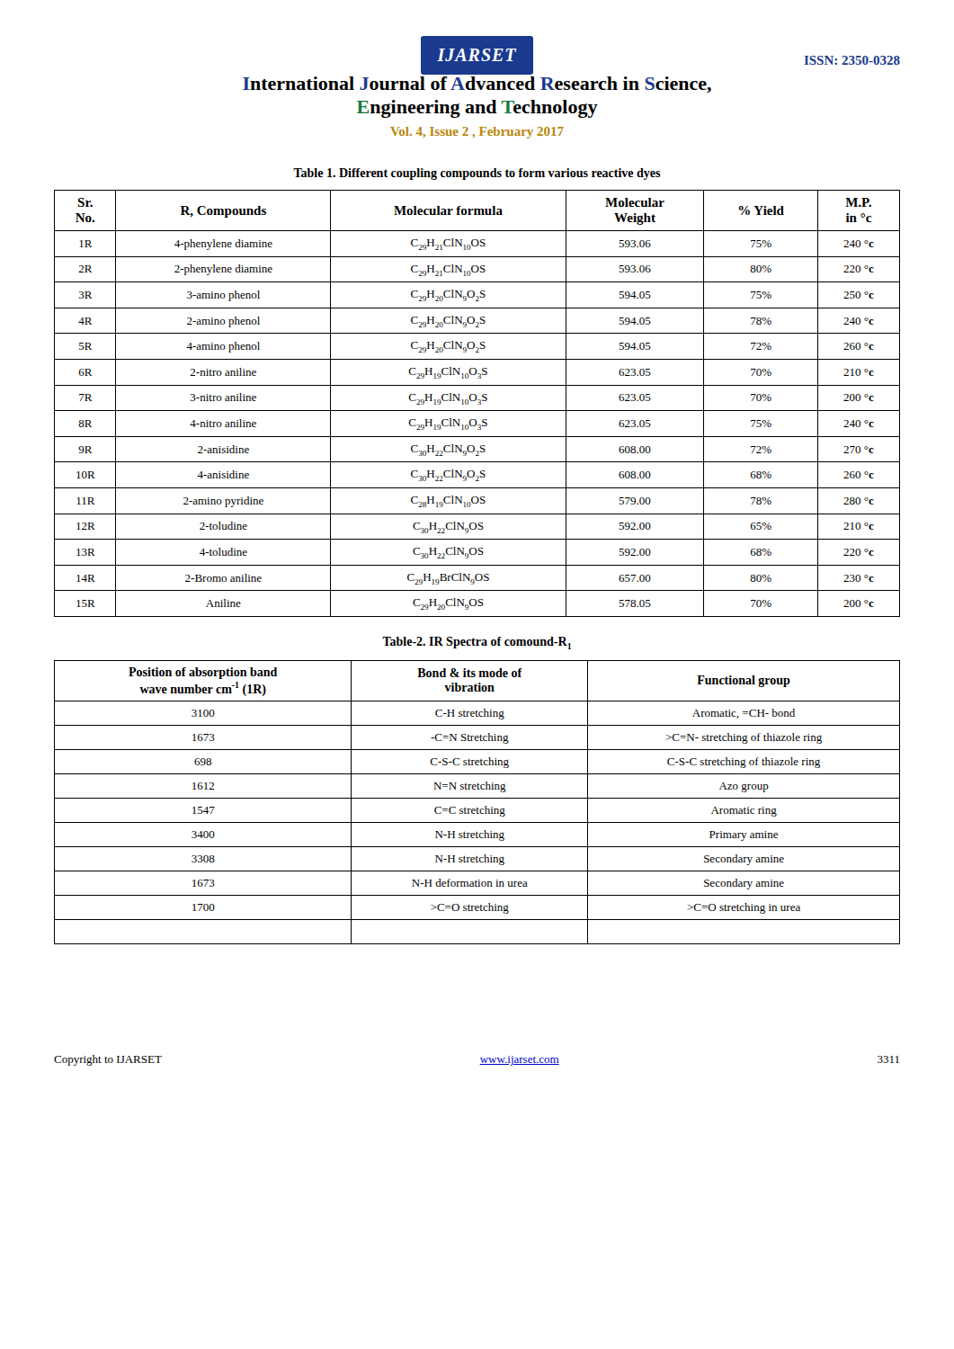IJARSET
ISSN: 2350-0328
International Journal of Advanced Research in Science,
Engineering and Technology
Vol. 4, Issue 2 , February 2017
Table 1. Different coupling compounds to form various reactive dyes
| Sr. No. | R, Compounds | Molecular formula | Molecular Weight | % Yield | M.P. in °c |
| --- | --- | --- | --- | --- | --- |
| 1R | 4-phenylene diamine | C 29 H 21 ClN 10 OS | 593.06 | 75% | 240 ° c |
| 2R | 2-phenylene diamine | C 29 H 21 ClN 10 OS | 593.06 | 80% | 220 ° c |
| 3R | 3-amino phenol | C 29 H 20 ClN 9 O 2 S | 594.05 | 75% | 250 ° c |
| 4R | 2-amino phenol | C 29 H 20 ClN 9 O 2 S | 594.05 | 78% | 240 ° c |
| 5R | 4-amino phenol | C 29 H 20 ClN 9 O 2 S | 594.05 | 72% | 260 ° c |
| 6R | 2-nitro aniline | C 29 H 19 ClN 10 O 3 S | 623.05 | 70% | 210 ° c |
| 7R | 3-nitro aniline | C 29 H 19 ClN 10 O 3 S | 623.05 | 70% | 200 ° c |
| 8R | 4-nitro aniline | C 29 H 19 ClN 10 O 3 S | 623.05 | 75% | 240 ° c |
| 9R | 2-anisidine | C 30 H 22 ClN 9 O 2 S | 608.00 | 72% | 270 ° c |
| 10R | 4-anisidine | C 30 H 22 ClN 9 O 2 S | 608.00 | 68% | 260 ° c |
| 11R | 2-amino pyridine | C 28 H 19 ClN 10 OS | 579.00 | 78% | 280 ° c |
| 12R | 2-toludine | C 30 H 22 ClN 9 OS | 592.00 | 65% | 210 ° c |
| 13R | 4-toludine | C 30 H 22 ClN 9 OS | 592.00 | 68% | 220 ° c |
| 14R | 2-Bromo aniline | C 29 H 19 BrClN 9 OS | 657.00 | 80% | 230 ° c |
| 15R | Aniline | C 29 H 20 ClN 9 OS | 578.05 | 70% | 200 ° c |
Table-2. IR Spectra of comound-R1
| Position of absorption band wave number cm -1 (1R) | Bond & its mode of vibration | Functional group |
| --- | --- | --- |
| 3100 | C-H stretching | Aromatic, =CH- bond |
| 1673 | -C=N Stretching | >C=N- stretching of thiazole ring |
| 698 | C-S-C stretching | C-S-C stretching of thiazole ring |
| 1612 | N=N stretching | Azo group |
| 1547 | C=C stretching | Aromatic ring |
| 3400 | N-H stretching | Primary amine |
| 3308 | N-H stretching | Secondary amine |
| 1673 | N-H deformation in urea | Secondary amine |
| 1700 | >C=O stretching | >C=O stretching in urea |
Copyright to IJARSET www.ijarset.com 3311